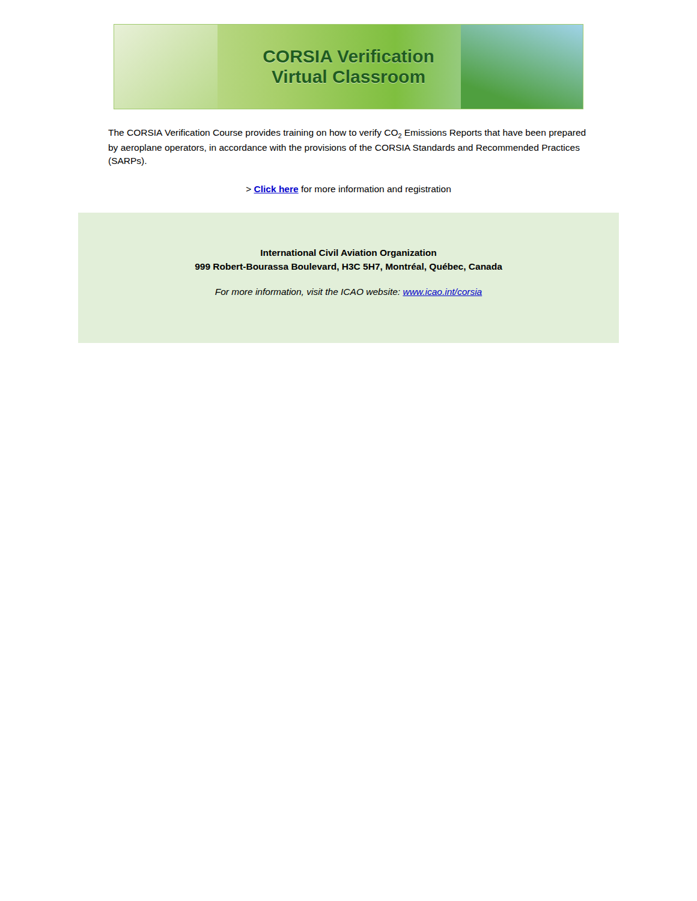CORSIA Verification
Virtual Classroom
The CORSIA Verification Course provides training on how to verify CO2 Emissions Reports that have been prepared by aeroplane operators, in accordance with the provisions of the CORSIA Standards and Recommended Practices (SARPs).
> Click here for more information and registration
International Civil Aviation Organization
999 Robert-Bourassa Boulevard, H3C 5H7, Montréal, Québec, Canada
For more information, visit the ICAO website: www.icao.int/corsia